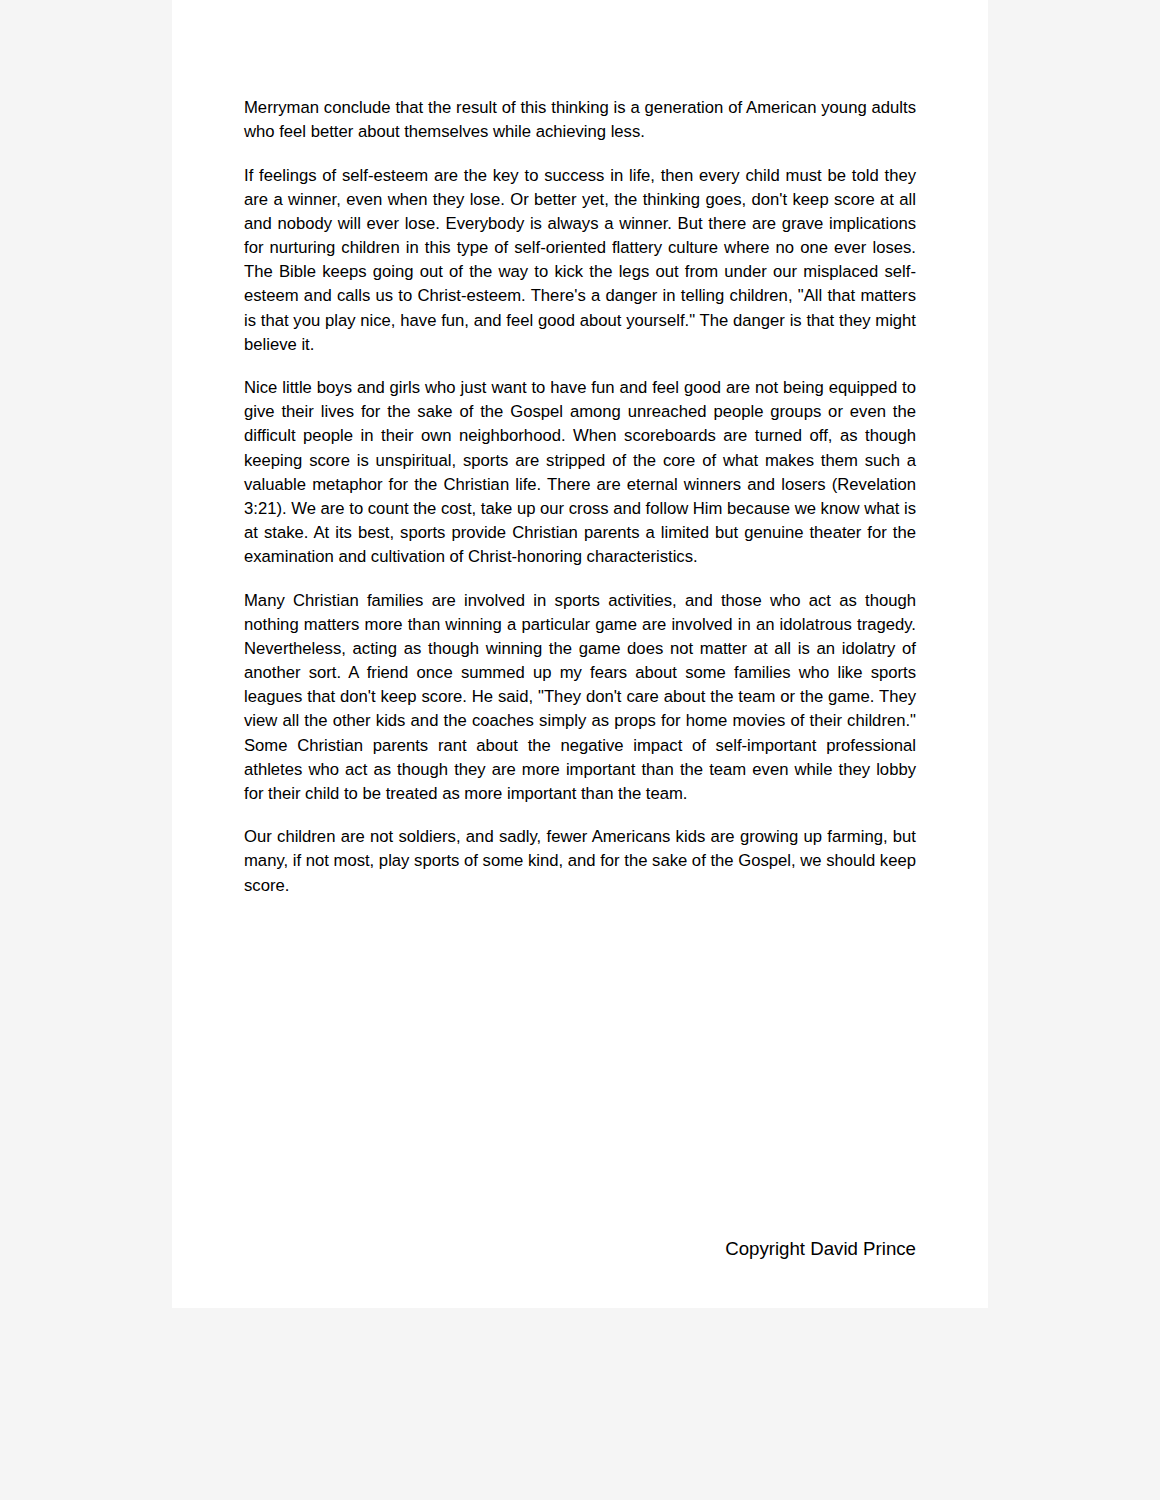Merryman conclude that the result of this thinking is a generation of American young adults who feel better about themselves while achieving less.
If feelings of self-esteem are the key to success in life, then every child must be told they are a winner, even when they lose. Or better yet, the thinking goes, don't keep score at all and nobody will ever lose. Everybody is always a winner. But there are grave implications for nurturing children in this type of self-oriented flattery culture where no one ever loses. The Bible keeps going out of the way to kick the legs out from under our misplaced self-esteem and calls us to Christ-esteem. There's a danger in telling children, "All that matters is that you play nice, have fun, and feel good about yourself." The danger is that they might believe it.
Nice little boys and girls who just want to have fun and feel good are not being equipped to give their lives for the sake of the Gospel among unreached people groups or even the difficult people in their own neighborhood. When scoreboards are turned off, as though keeping score is unspiritual, sports are stripped of the core of what makes them such a valuable metaphor for the Christian life. There are eternal winners and losers (Revelation 3:21). We are to count the cost, take up our cross and follow Him because we know what is at stake. At its best, sports provide Christian parents a limited but genuine theater for the examination and cultivation of Christ-honoring characteristics.
Many Christian families are involved in sports activities, and those who act as though nothing matters more than winning a particular game are involved in an idolatrous tragedy. Nevertheless, acting as though winning the game does not matter at all is an idolatry of another sort. A friend once summed up my fears about some families who like sports leagues that don't keep score. He said, "They don't care about the team or the game. They view all the other kids and the coaches simply as props for home movies of their children." Some Christian parents rant about the negative impact of self-important professional athletes who act as though they are more important than the team even while they lobby for their child to be treated as more important than the team.
Our children are not soldiers, and sadly, fewer Americans kids are growing up farming, but many, if not most, play sports of some kind, and for the sake of the Gospel, we should keep score.
Copyright David Prince